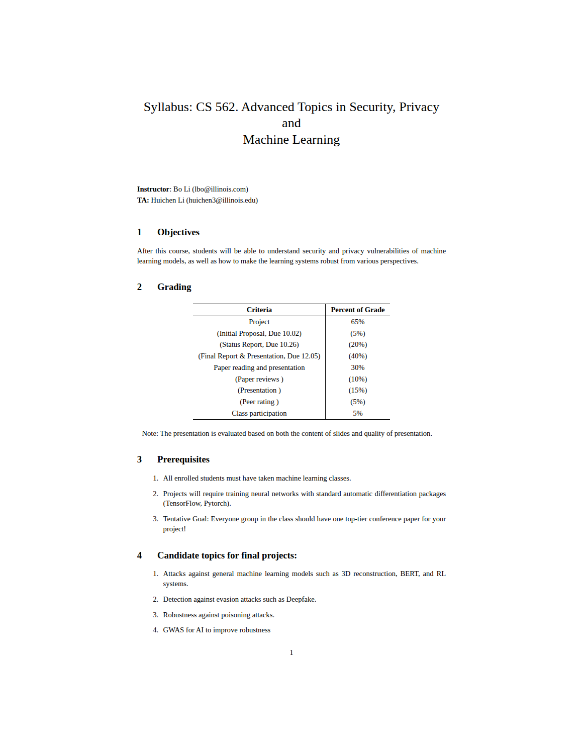Syllabus: CS 562. Advanced Topics in Security, Privacy and
Machine Learning
Instructor: Bo Li (lbo@illinois.com)
TA: Huichen Li (huichen3@illinois.edu)
1 Objectives
After this course, students will be able to understand security and privacy vulnerabilities of machine learning models, as well as how to make the learning systems robust from various perspectives.
2 Grading
| Criteria | Percent of Grade |
| --- | --- |
| Project | 65% |
| (Initial Proposal, Due 10.02) | (5%) |
| (Status Report, Due 10.26) | (20%) |
| (Final Report & Presentation, Due 12.05) | (40%) |
| Paper reading and presentation | 30% |
| (Paper reviews ) | (10%) |
| (Presentation ) | (15%) |
| (Peer rating ) | (5%) |
| Class participation | 5% |
Note: The presentation is evaluated based on both the content of slides and quality of presentation.
3 Prerequisites
All enrolled students must have taken machine learning classes.
Projects will require training neural networks with standard automatic differentiation packages (TensorFlow, Pytorch).
Tentative Goal: Everyone group in the class should have one top-tier conference paper for your project!
4 Candidate topics for final projects:
Attacks against general machine learning models such as 3D reconstruction, BERT, and RL systems.
Detection against evasion attacks such as Deepfake.
Robustness against poisoning attacks.
GWAS for AI to improve robustness
1